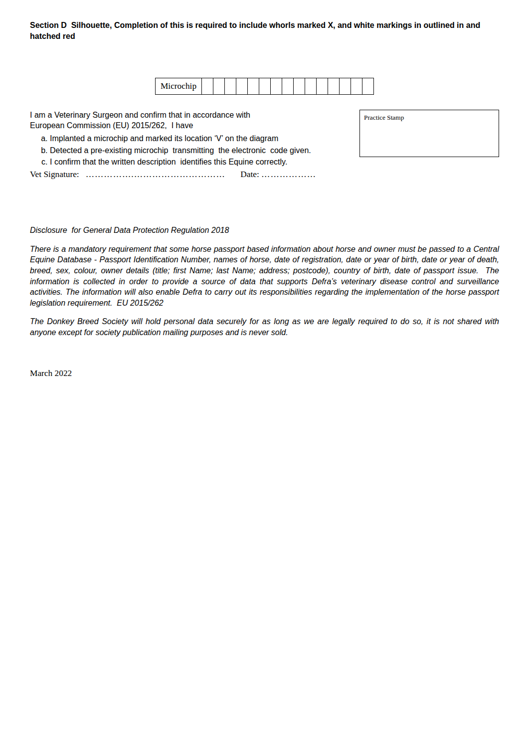Section D Silhouette, Completion of this is required to include whorls marked X, and white markings in outlined in and hatched red
Microchip
I am a Veterinary Surgeon and confirm that in accordance with
European Commission (EU) 2015/262, I have
Implanted a microchip and marked its location ‘V’ on the diagram
Detected a pre-existing microchip transmitting the electronic code given.
I confirm that the written description identifies this Equine correctly.
Vet Signature: …………….………………………… Date: ………………
Practice Stamp
Disclosure for General Data Protection Regulation 2018
There is a mandatory requirement that some horse passport based information about horse and owner must be passed to a Central Equine Database - Passport Identification Number, names of horse, date of registration, date or year of birth, date or year of death, breed, sex, colour, owner details (title; first Name; last Name; address; postcode), country of birth, date of passport issue. The information is collected in order to provide a source of data that supports Defra’s veterinary disease control and surveillance activities. The information will also enable Defra to carry out its responsibilities regarding the implementation of the horse passport legislation requirement. EU 2015/262
The Donkey Breed Society will hold personal data securely for as long as we are legally required to do so, it is not shared with anyone except for society publication mailing purposes and is never sold.
March 2022